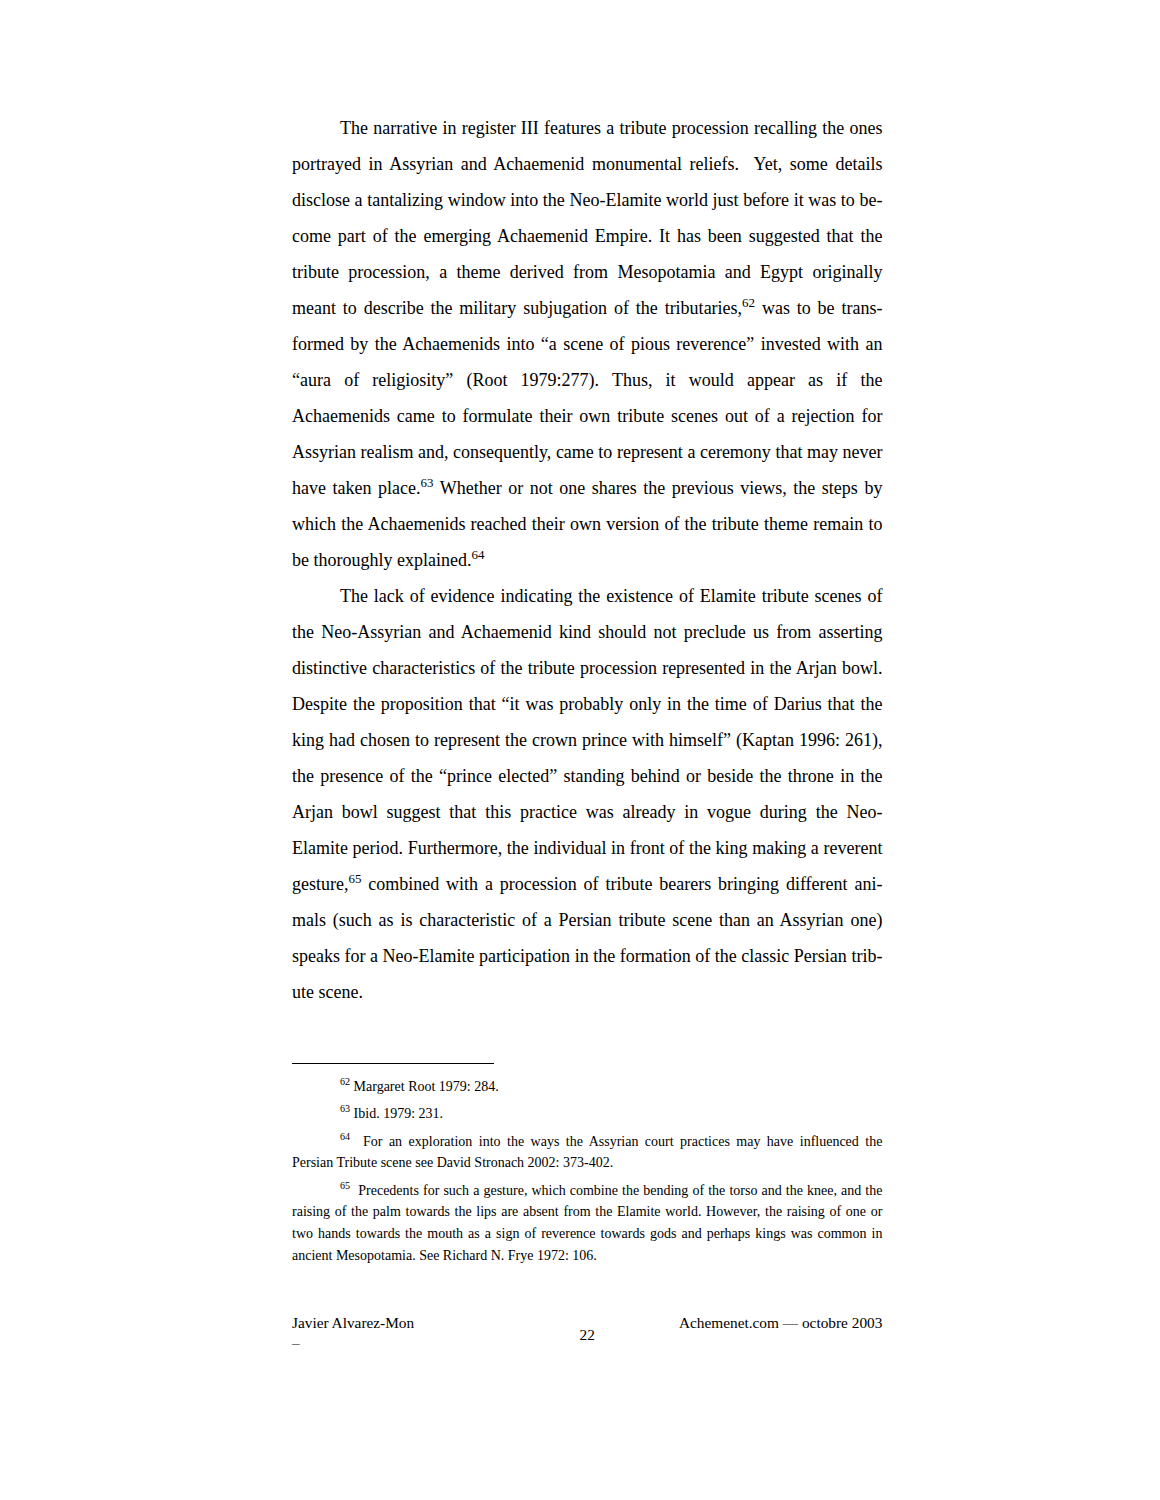The narrative in register III features a tribute procession recalling the ones portrayed in Assyrian and Achaemenid monumental reliefs. Yet, some details disclose a tantalizing window into the Neo-Elamite world just before it was to become part of the emerging Achaemenid Empire. It has been suggested that the tribute procession, a theme derived from Mesopotamia and Egypt originally meant to describe the military subjugation of the tributaries,62 was to be transformed by the Achaemenids into “a scene of pious reverence” invested with an “aura of religiosity” (Root 1979:277). Thus, it would appear as if the Achaemenids came to formulate their own tribute scenes out of a rejection for Assyrian realism and, consequently, came to represent a ceremony that may never have taken place.63 Whether or not one shares the previous views, the steps by which the Achaemenids reached their own version of the tribute theme remain to be thoroughly explained.64
The lack of evidence indicating the existence of Elamite tribute scenes of the Neo-Assyrian and Achaemenid kind should not preclude us from asserting distinctive characteristics of the tribute procession represented in the Arjan bowl. Despite the proposition that “it was probably only in the time of Darius that the king had chosen to represent the crown prince with himself” (Kaptan 1996: 261), the presence of the “prince elected” standing behind or beside the throne in the Arjan bowl suggest that this practice was already in vogue during the Neo-Elamite period. Furthermore, the individual in front of the king making a reverent gesture,65 combined with a procession of tribute bearers bringing different animals (such as is characteristic of a Persian tribute scene than an Assyrian one) speaks for a Neo-Elamite participation in the formation of the classic Persian tribute scene.
62 Margaret Root 1979: 284.
63 Ibid. 1979: 231.
64 For an exploration into the ways the Assyrian court practices may have influenced the Persian Tribute scene see David Stronach 2002: 373-402.
65 Precedents for such a gesture, which combine the bending of the torso and the knee, and the raising of the palm towards the lips are absent from the Elamite world. However, the raising of one or two hands towards the mouth as a sign of reverence towards gods and perhaps kings was common in ancient Mesopotamia. See Richard N. Frye 1972: 106.
Javier Alvarez-Mon–
22
Achemenet.com — octobre 2003